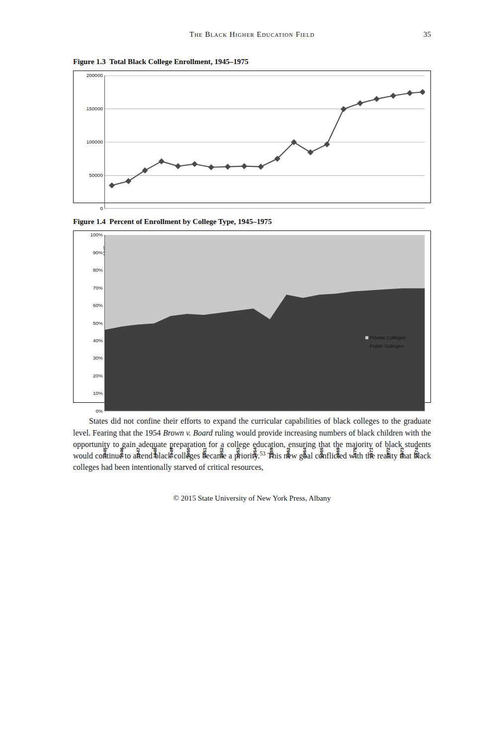The Black Higher Education Field 35
Figure 1.3 Total Black College Enrollment, 1945–1975
200000 150000 100000 50000 0
1945 1946 1947 1948 1949 1950 1951 1952 1953 1954 1959 1962 1964 1965 1969 1970 1971 1972 1973 1974
Figure 1.4 Percent of Enrollment by College Type, 1945–1975
100% 90% 80% 70% 60% 50% 40% 30% 20% 10% 0%
Private Colleges
Public Colleges
1945 1946 1947 1948 1949 1950 1951 1952 1953 1954 1959 1962 1964 1965 1969 1970 1971 1972 1973 1974
States did not confine their efforts to expand the curricular capabilities of black colleges to the graduate level. Fearing that the 1954 Brown v. Board ruling would provide increasing numbers of black children with the opportunity to gain adequate preparation for a college education, ensuring that the majority of black students would continue to attend black colleges became a priority.53 This new goal conflicted with the reality that black colleges had been intentionally starved of critical resources,
© 2015 State University of New York Press, Albany